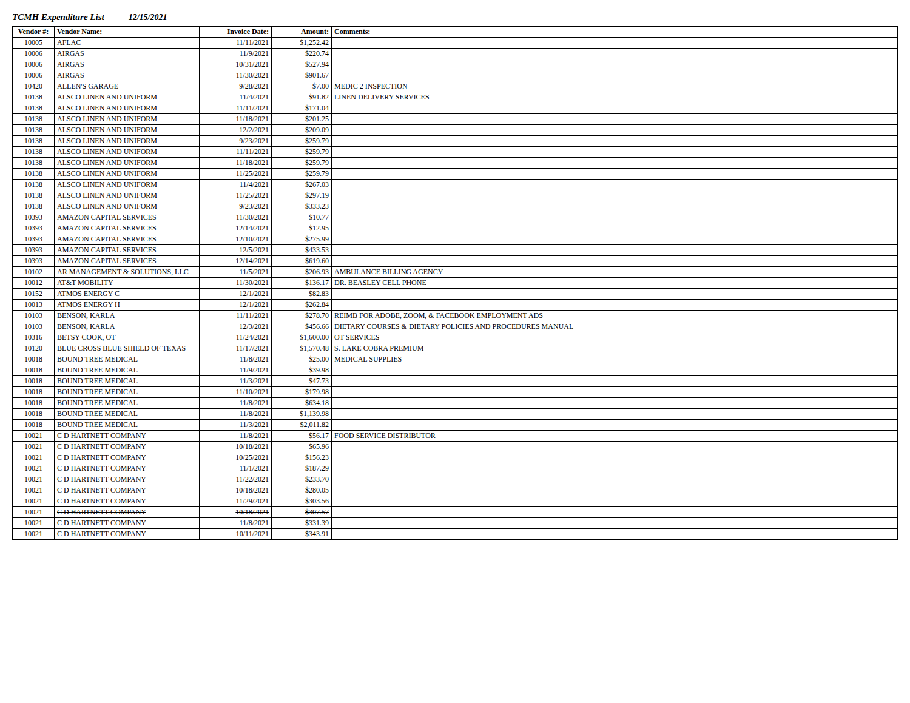TCMH Expenditure List 12/15/2021
| Vendor #: | Vendor Name: | Invoice Date: | Amount: | Comments: |
| --- | --- | --- | --- | --- |
| 10005 | AFLAC | 11/11/2021 | $1,252.42 | |
| 10006 | AIRGAS | 11/9/2021 | $220.74 | |
| 10006 | AIRGAS | 10/31/2021 | $527.94 | |
| 10006 | AIRGAS | 11/30/2021 | $901.67 | |
| 10420 | ALLEN'S GARAGE | 9/28/2021 | $7.00 | MEDIC 2 INSPECTION |
| 10138 | ALSCO LINEN AND UNIFORM | 11/4/2021 | $91.82 | LINEN DELIVERY SERVICES |
| 10138 | ALSCO LINEN AND UNIFORM | 11/11/2021 | $171.04 | |
| 10138 | ALSCO LINEN AND UNIFORM | 11/18/2021 | $201.25 | |
| 10138 | ALSCO LINEN AND UNIFORM | 12/2/2021 | $209.09 | |
| 10138 | ALSCO LINEN AND UNIFORM | 9/23/2021 | $259.79 | |
| 10138 | ALSCO LINEN AND UNIFORM | 11/11/2021 | $259.79 | |
| 10138 | ALSCO LINEN AND UNIFORM | 11/18/2021 | $259.79 | |
| 10138 | ALSCO LINEN AND UNIFORM | 11/25/2021 | $259.79 | |
| 10138 | ALSCO LINEN AND UNIFORM | 11/4/2021 | $267.03 | |
| 10138 | ALSCO LINEN AND UNIFORM | 11/25/2021 | $297.19 | |
| 10138 | ALSCO LINEN AND UNIFORM | 9/23/2021 | $333.23 | |
| 10393 | AMAZON CAPITAL SERVICES | 11/30/2021 | $10.77 | |
| 10393 | AMAZON CAPITAL SERVICES | 12/14/2021 | $12.95 | |
| 10393 | AMAZON CAPITAL SERVICES | 12/10/2021 | $275.99 | |
| 10393 | AMAZON CAPITAL SERVICES | 12/5/2021 | $433.53 | |
| 10393 | AMAZON CAPITAL SERVICES | 12/14/2021 | $619.60 | |
| 10102 | AR MANAGEMENT & SOLUTIONS, LLC | 11/5/2021 | $206.93 | AMBULANCE BILLING AGENCY |
| 10012 | AT&T MOBILITY | 11/30/2021 | $136.17 | DR. BEASLEY CELL PHONE |
| 10152 | ATMOS ENERGY C | 12/1/2021 | $82.83 | |
| 10013 | ATMOS ENERGY H | 12/1/2021 | $262.84 | |
| 10103 | BENSON, KARLA | 11/11/2021 | $278.70 | REIMB FOR ADOBE, ZOOM, & FACEBOOK EMPLOYMENT ADS |
| 10103 | BENSON, KARLA | 12/3/2021 | $456.66 | DIETARY COURSES & DIETARY POLICIES AND PROCEDURES MANUAL |
| 10316 | BETSY COOK, OT | 11/24/2021 | $1,600.00 | OT SERVICES |
| 10120 | BLUE CROSS BLUE SHIELD OF TEXAS | 11/17/2021 | $1,570.48 | S. LAKE COBRA PREMIUM |
| 10018 | BOUND TREE MEDICAL | 11/8/2021 | $25.00 | MEDICAL SUPPLIES |
| 10018 | BOUND TREE MEDICAL | 11/9/2021 | $39.98 | |
| 10018 | BOUND TREE MEDICAL | 11/3/2021 | $47.73 | |
| 10018 | BOUND TREE MEDICAL | 11/10/2021 | $179.98 | |
| 10018 | BOUND TREE MEDICAL | 11/8/2021 | $634.18 | |
| 10018 | BOUND TREE MEDICAL | 11/8/2021 | $1,139.98 | |
| 10018 | BOUND TREE MEDICAL | 11/3/2021 | $2,011.82 | |
| 10021 | C D HARTNETT COMPANY | 11/8/2021 | $56.17 | FOOD SERVICE DISTRIBUTOR |
| 10021 | C D HARTNETT COMPANY | 10/18/2021 | $65.96 | |
| 10021 | C D HARTNETT COMPANY | 10/25/2021 | $156.23 | |
| 10021 | C D HARTNETT COMPANY | 11/1/2021 | $187.29 | |
| 10021 | C D HARTNETT COMPANY | 11/22/2021 | $233.70 | |
| 10021 | C D HARTNETT COMPANY | 10/18/2021 | $280.05 | |
| 10021 | C D HARTNETT COMPANY | 11/29/2021 | $303.56 | |
| 10021 | C D HARTNETT COMPANY | 10/18/2021 | $307.57 | |
| 10021 | C D HARTNETT COMPANY | 11/8/2021 | $331.39 | |
| 10021 | C D HARTNETT COMPANY | 10/11/2021 | $343.91 | |